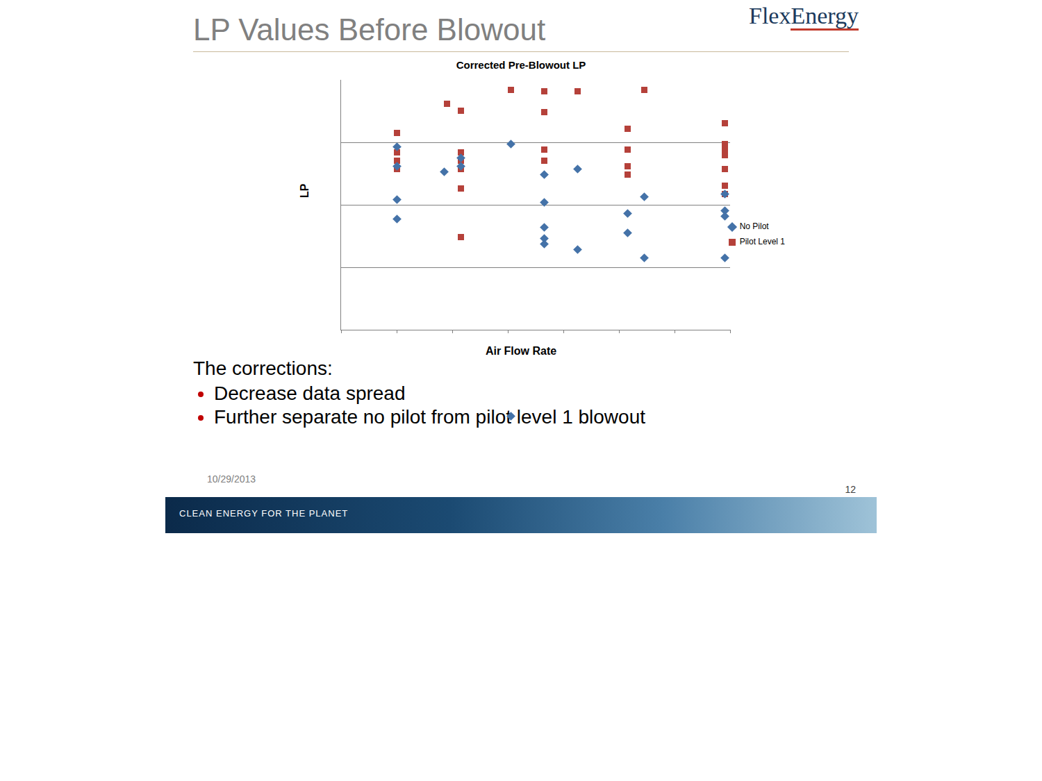LP Values Before Blowout
Corrected Pre-Blowout LP
LP
Air Flow Rate
No Pilot
Pilot Level 1
The corrections:
Decrease data spread
Further separate no pilot from pilot level 1 blowout
10/29/2013
12
CLEAN ENERGY FOR THE PLANET
FlexEnergy